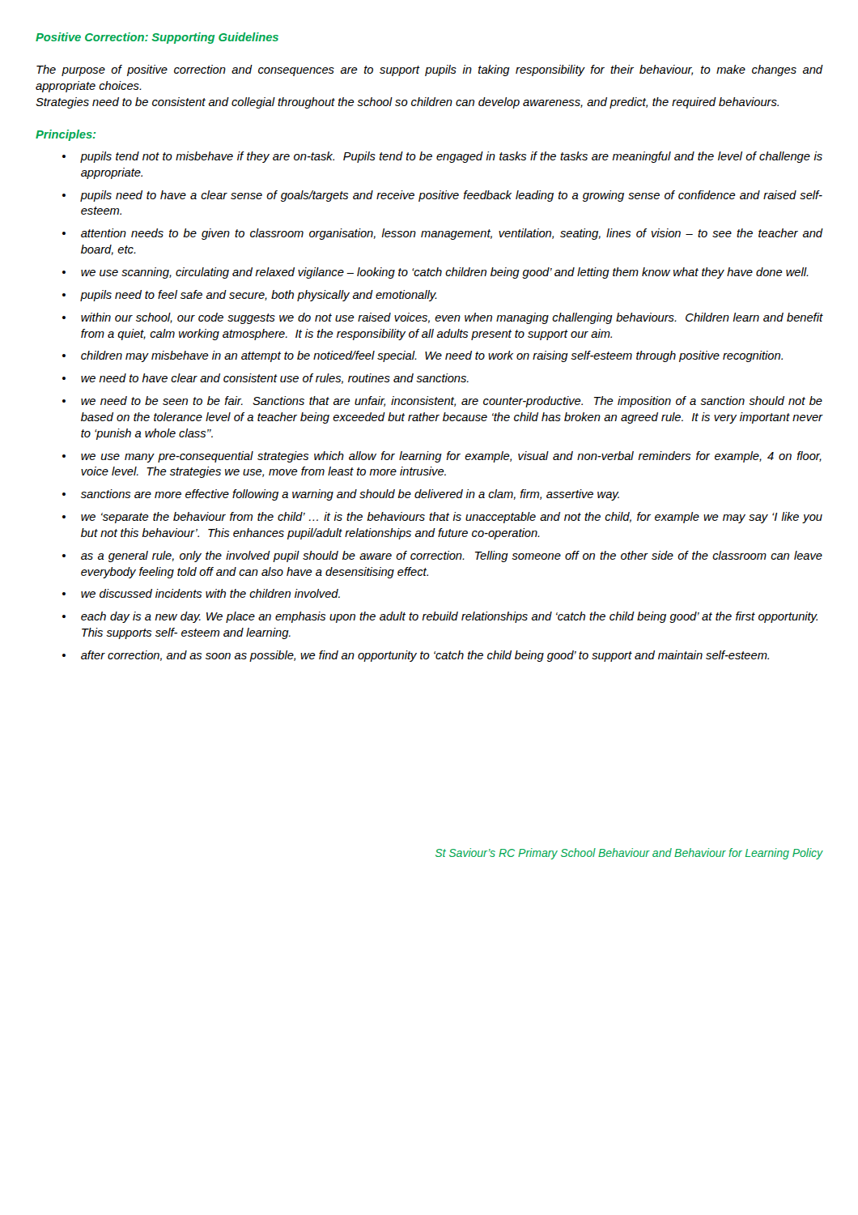Positive Correction: Supporting Guidelines
The purpose of positive correction and consequences are to support pupils in taking responsibility for their behaviour, to make changes and appropriate choices.
Strategies need to be consistent and collegial throughout the school so children can develop awareness, and predict, the required behaviours.
Principles:
pupils tend not to misbehave if they are on-task. Pupils tend to be engaged in tasks if the tasks are meaningful and the level of challenge is appropriate.
pupils need to have a clear sense of goals/targets and receive positive feedback leading to a growing sense of confidence and raised self-esteem.
attention needs to be given to classroom organisation, lesson management, ventilation, seating, lines of vision – to see the teacher and board, etc.
we use scanning, circulating and relaxed vigilance – looking to ‘catch children being good’ and letting them know what they have done well.
pupils need to feel safe and secure, both physically and emotionally.
within our school, our code suggests we do not use raised voices, even when managing challenging behaviours. Children learn and benefit from a quiet, calm working atmosphere. It is the responsibility of all adults present to support our aim.
children may misbehave in an attempt to be noticed/feel special. We need to work on raising self-esteem through positive recognition.
we need to have clear and consistent use of rules, routines and sanctions.
we need to be seen to be fair. Sanctions that are unfair, inconsistent, are counter-productive. The imposition of a sanction should not be based on the tolerance level of a teacher being exceeded but rather because ‘the child has broken an agreed rule. It is very important never to ‘punish a whole class’’.
we use many pre-consequential strategies which allow for learning for example, visual and non-verbal reminders for example, 4 on floor, voice level. The strategies we use, move from least to more intrusive.
sanctions are more effective following a warning and should be delivered in a clam, firm, assertive way.
we ‘separate the behaviour from the child’ … it is the behaviours that is unacceptable and not the child, for example we may say ‘I like you but not this behaviour’. This enhances pupil/adult relationships and future co-operation.
as a general rule, only the involved pupil should be aware of correction. Telling someone off on the other side of the classroom can leave everybody feeling told off and can also have a desensitising effect.
we discussed incidents with the children involved.
each day is a new day. We place an emphasis upon the adult to rebuild relationships and ‘catch the child being good’ at the first opportunity. This supports self- esteem and learning.
after correction, and as soon as possible, we find an opportunity to ‘catch the child being good’ to support and maintain self-esteem.
St Saviour’s RC Primary School Behaviour and Behaviour for Learning Policy